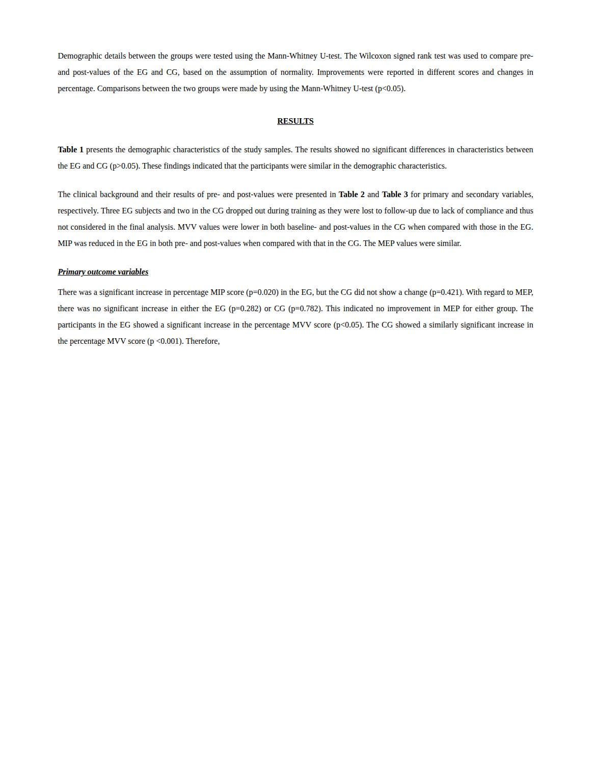Demographic details between the groups were tested using the Mann-Whitney U-test. The Wilcoxon signed rank test was used to compare pre- and post-values of the EG and CG, based on the assumption of normality. Improvements were reported in different scores and changes in percentage. Comparisons between the two groups were made by using the Mann-Whitney U-test (p<0.05).
RESULTS
Table 1 presents the demographic characteristics of the study samples. The results showed no significant differences in characteristics between the EG and CG (p>0.05). These findings indicated that the participants were similar in the demographic characteristics.
The clinical background and their results of pre- and post-values were presented in Table 2 and Table 3 for primary and secondary variables, respectively. Three EG subjects and two in the CG dropped out during training as they were lost to follow-up due to lack of compliance and thus not considered in the final analysis. MVV values were lower in both baseline- and post-values in the CG when compared with those in the EG. MIP was reduced in the EG in both pre- and post-values when compared with that in the CG. The MEP values were similar.
Primary outcome variables
There was a significant increase in percentage MIP score (p=0.020) in the EG, but the CG did not show a change (p=0.421). With regard to MEP, there was no significant increase in either the EG (p=0.282) or CG (p=0.782). This indicated no improvement in MEP for either group. The participants in the EG showed a significant increase in the percentage MVV score (p<0.05). The CG showed a similarly significant increase in the percentage MVV score (p <0.001). Therefore,